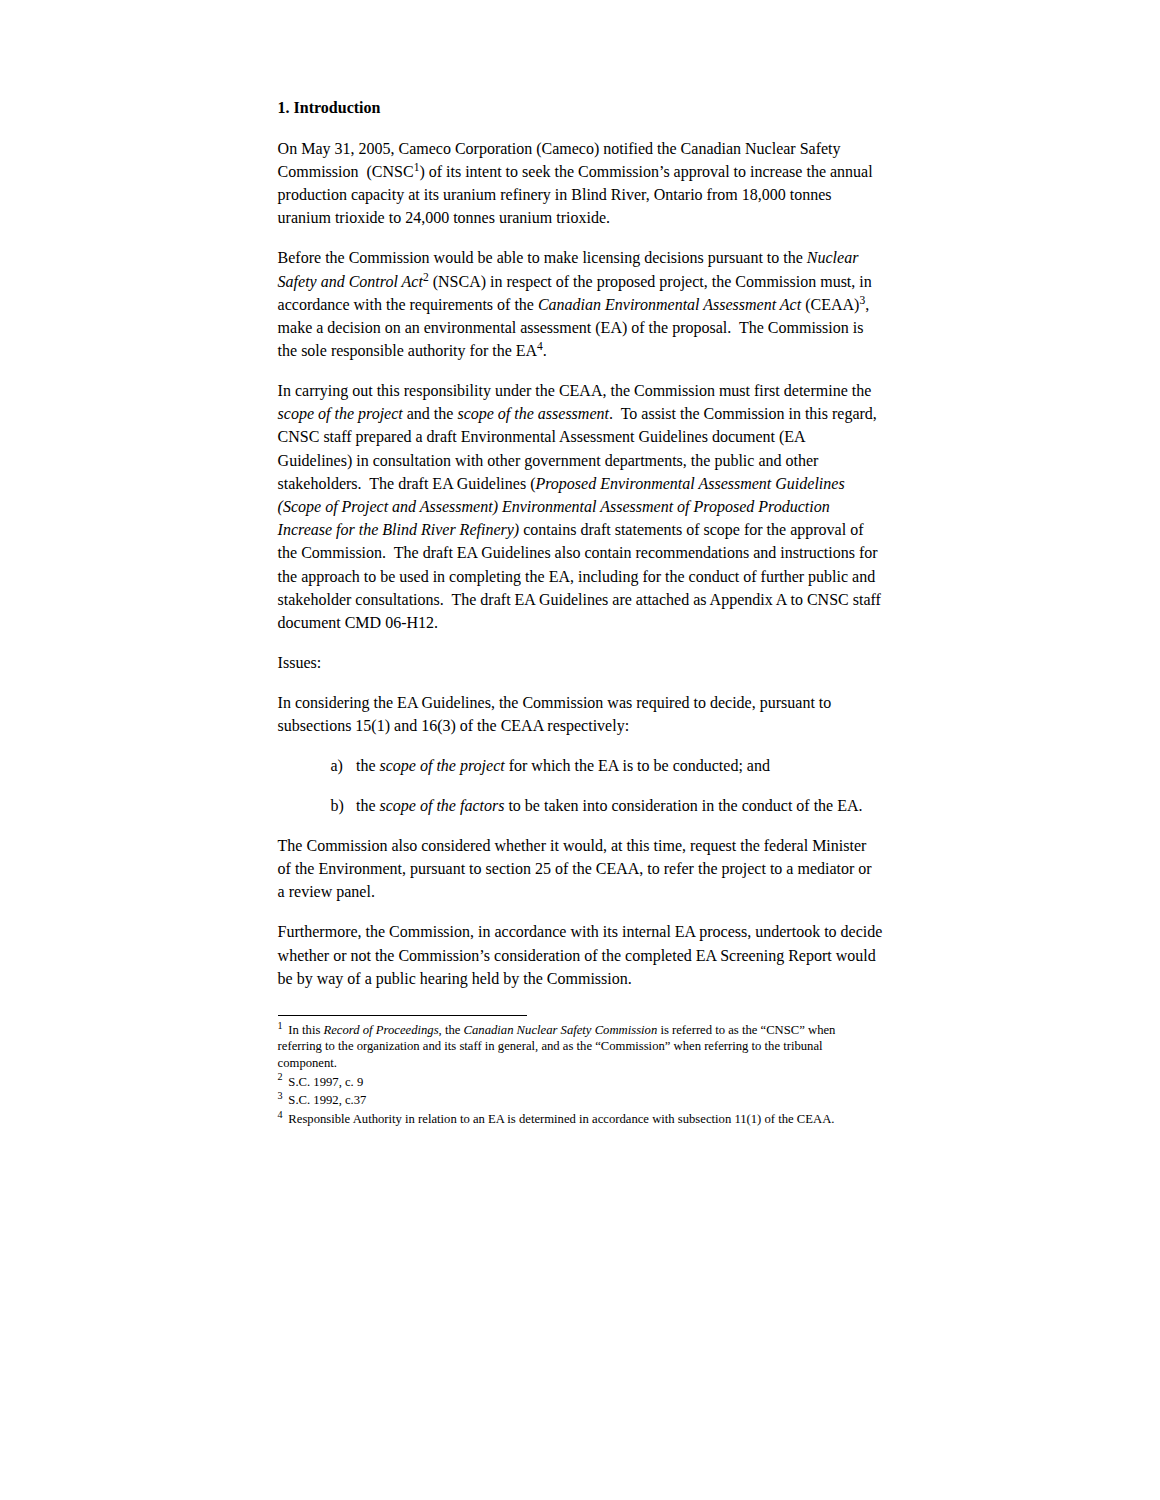1. Introduction
On May 31, 2005, Cameco Corporation (Cameco) notified the Canadian Nuclear Safety Commission (CNSC1) of its intent to seek the Commission’s approval to increase the annual production capacity at its uranium refinery in Blind River, Ontario from 18,000 tonnes uranium trioxide to 24,000 tonnes uranium trioxide.
Before the Commission would be able to make licensing decisions pursuant to the Nuclear Safety and Control Act2 (NSCA) in respect of the proposed project, the Commission must, in accordance with the requirements of the Canadian Environmental Assessment Act (CEAA)3, make a decision on an environmental assessment (EA) of the proposal. The Commission is the sole responsible authority for the EA4.
In carrying out this responsibility under the CEAA, the Commission must first determine the scope of the project and the scope of the assessment. To assist the Commission in this regard, CNSC staff prepared a draft Environmental Assessment Guidelines document (EA Guidelines) in consultation with other government departments, the public and other stakeholders. The draft EA Guidelines (Proposed Environmental Assessment Guidelines (Scope of Project and Assessment) Environmental Assessment of Proposed Production Increase for the Blind River Refinery) contains draft statements of scope for the approval of the Commission. The draft EA Guidelines also contain recommendations and instructions for the approach to be used in completing the EA, including for the conduct of further public and stakeholder consultations. The draft EA Guidelines are attached as Appendix A to CNSC staff document CMD 06-H12.
Issues:
In considering the EA Guidelines, the Commission was required to decide, pursuant to subsections 15(1) and 16(3) of the CEAA respectively:
a) the scope of the project for which the EA is to be conducted; and
b) the scope of the factors to be taken into consideration in the conduct of the EA.
The Commission also considered whether it would, at this time, request the federal Minister of the Environment, pursuant to section 25 of the CEAA, to refer the project to a mediator or a review panel.
Furthermore, the Commission, in accordance with its internal EA process, undertook to decide whether or not the Commission’s consideration of the completed EA Screening Report would be by way of a public hearing held by the Commission.
1 In this Record of Proceedings, the Canadian Nuclear Safety Commission is referred to as the “CNSC” when referring to the organization and its staff in general, and as the “Commission” when referring to the tribunal component.
2 S.C. 1997, c. 9
3 S.C. 1992, c.37
4 Responsible Authority in relation to an EA is determined in accordance with subsection 11(1) of the CEAA.